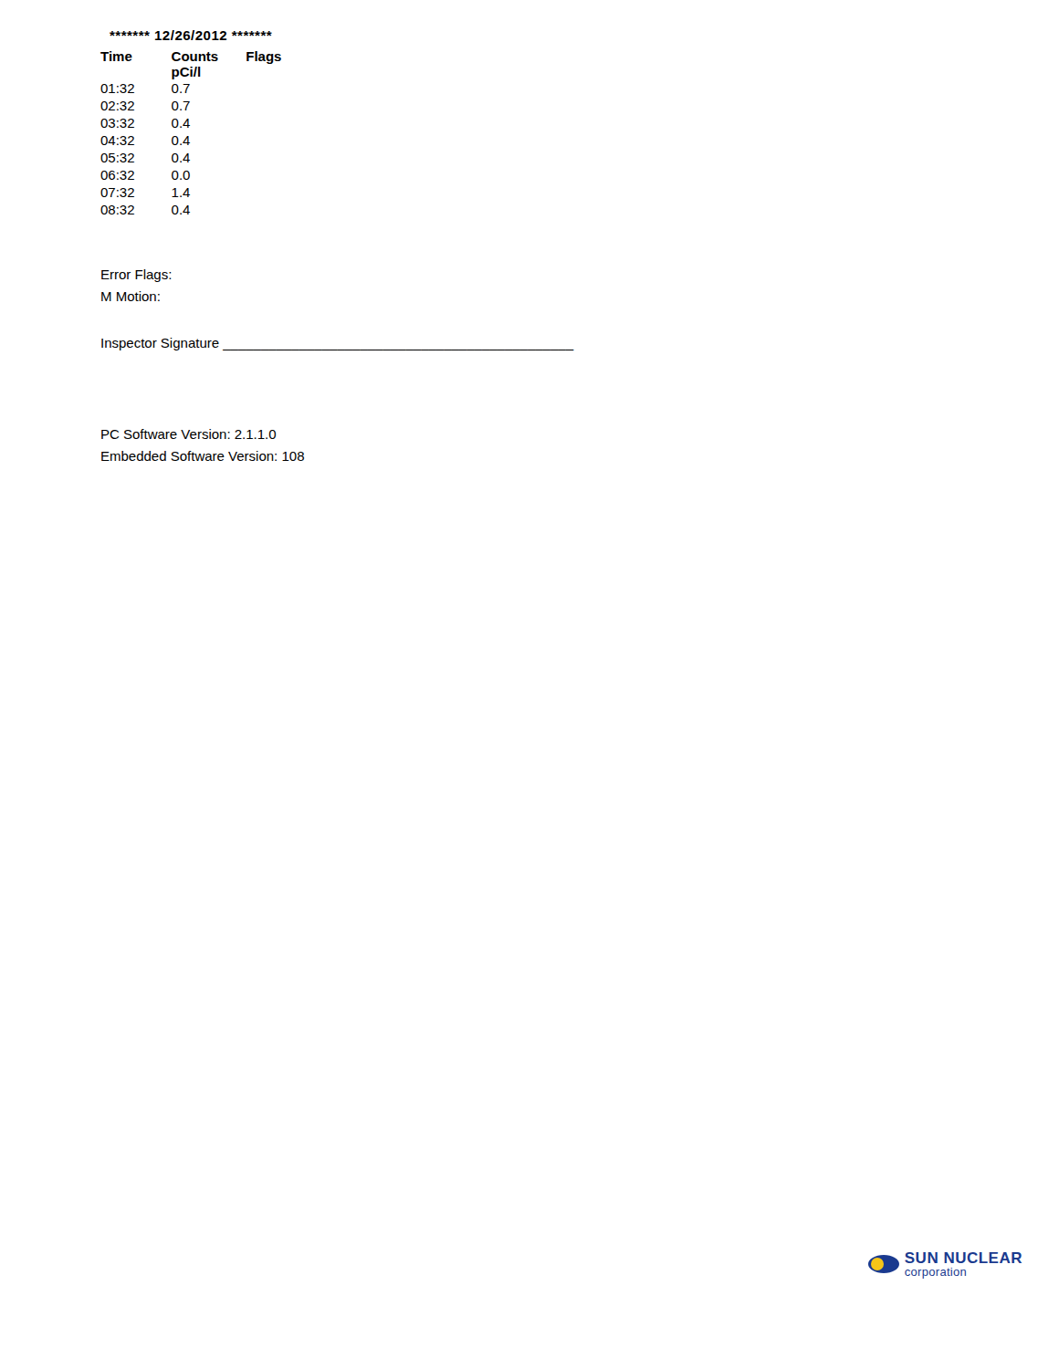******* 12/26/2012 *******
| Time | Counts pCi/l | Flags |
| --- | --- | --- |
| 01:32 | 0.7 | |
| 02:32 | 0.7 | |
| 03:32 | 0.4 | |
| 04:32 | 0.4 | |
| 05:32 | 0.4 | |
| 06:32 | 0.0 | |
| 07:32 | 1.4 | |
| 08:32 | 0.4 | |
Error Flags:
M Motion:
Inspector Signature ______________________________________________
PC Software Version: 2.1.1.0
Embedded Software Version: 108
SUN NUCLEAR corporation